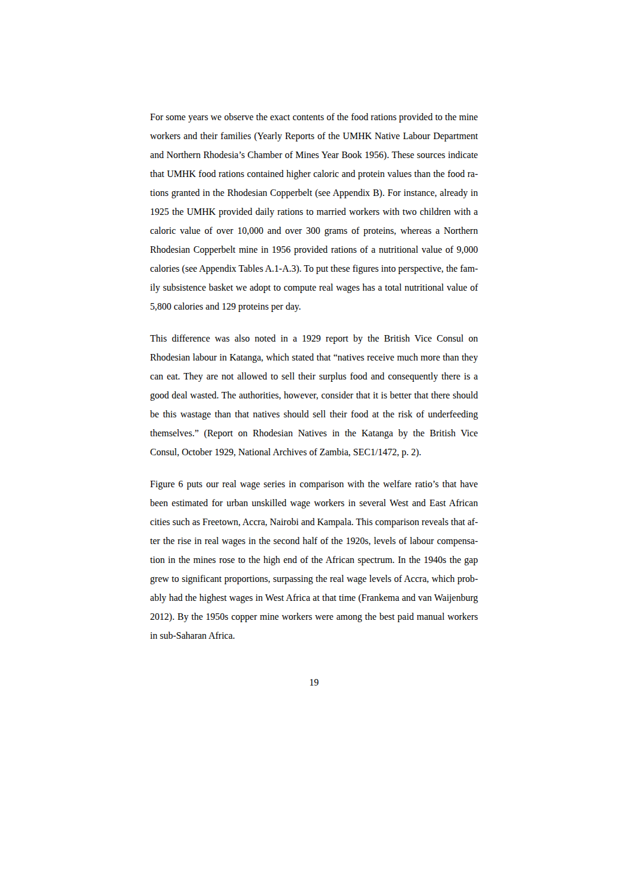For some years we observe the exact contents of the food rations provided to the mine workers and their families (Yearly Reports of the UMHK Native Labour Department and Northern Rhodesia’s Chamber of Mines Year Book 1956). These sources indicate that UMHK food rations contained higher caloric and protein values than the food rations granted in the Rhodesian Copperbelt (see Appendix B). For instance, already in 1925 the UMHK provided daily rations to married workers with two children with a caloric value of over 10,000 and over 300 grams of proteins, whereas a Northern Rhodesian Copperbelt mine in 1956 provided rations of a nutritional value of 9,000 calories (see Appendix Tables A.1-A.3). To put these figures into perspective, the family subsistence basket we adopt to compute real wages has a total nutritional value of 5,800 calories and 129 proteins per day.
This difference was also noted in a 1929 report by the British Vice Consul on Rhodesian labour in Katanga, which stated that “natives receive much more than they can eat. They are not allowed to sell their surplus food and consequently there is a good deal wasted. The authorities, however, consider that it is better that there should be this wastage than that natives should sell their food at the risk of underfeeding themselves.” (Report on Rhodesian Natives in the Katanga by the British Vice Consul, October 1929, National Archives of Zambia, SEC1/1472, p. 2).
Figure 6 puts our real wage series in comparison with the welfare ratio’s that have been estimated for urban unskilled wage workers in several West and East African cities such as Freetown, Accra, Nairobi and Kampala. This comparison reveals that after the rise in real wages in the second half of the 1920s, levels of labour compensation in the mines rose to the high end of the African spectrum. In the 1940s the gap grew to significant proportions, surpassing the real wage levels of Accra, which probably had the highest wages in West Africa at that time (Frankema and van Waijenburg 2012). By the 1950s copper mine workers were among the best paid manual workers in sub-Saharan Africa.
19